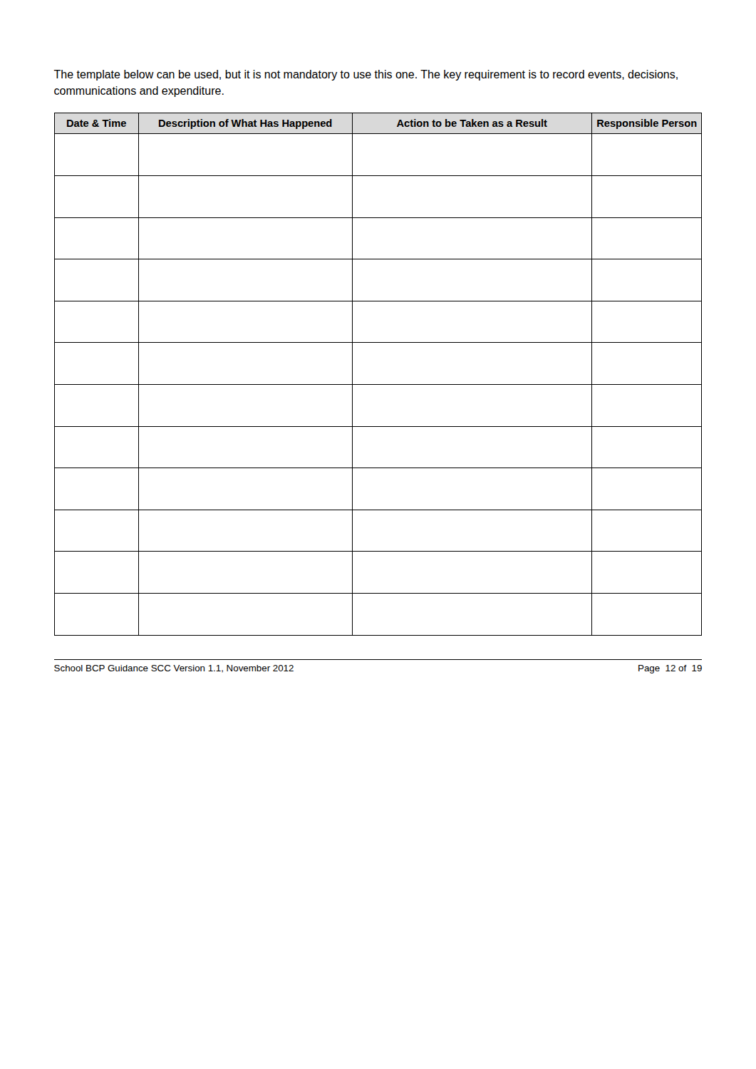The template below can be used, but it is not mandatory to use this one. The key requirement is to record events, decisions, communications and expenditure.
| Date & Time | Description of What Has Happened | Action to be Taken as a Result | Responsible Person |
| --- | --- | --- | --- |
School BCP Guidance SCC Version 1.1, November 2012 Page 12 of 19